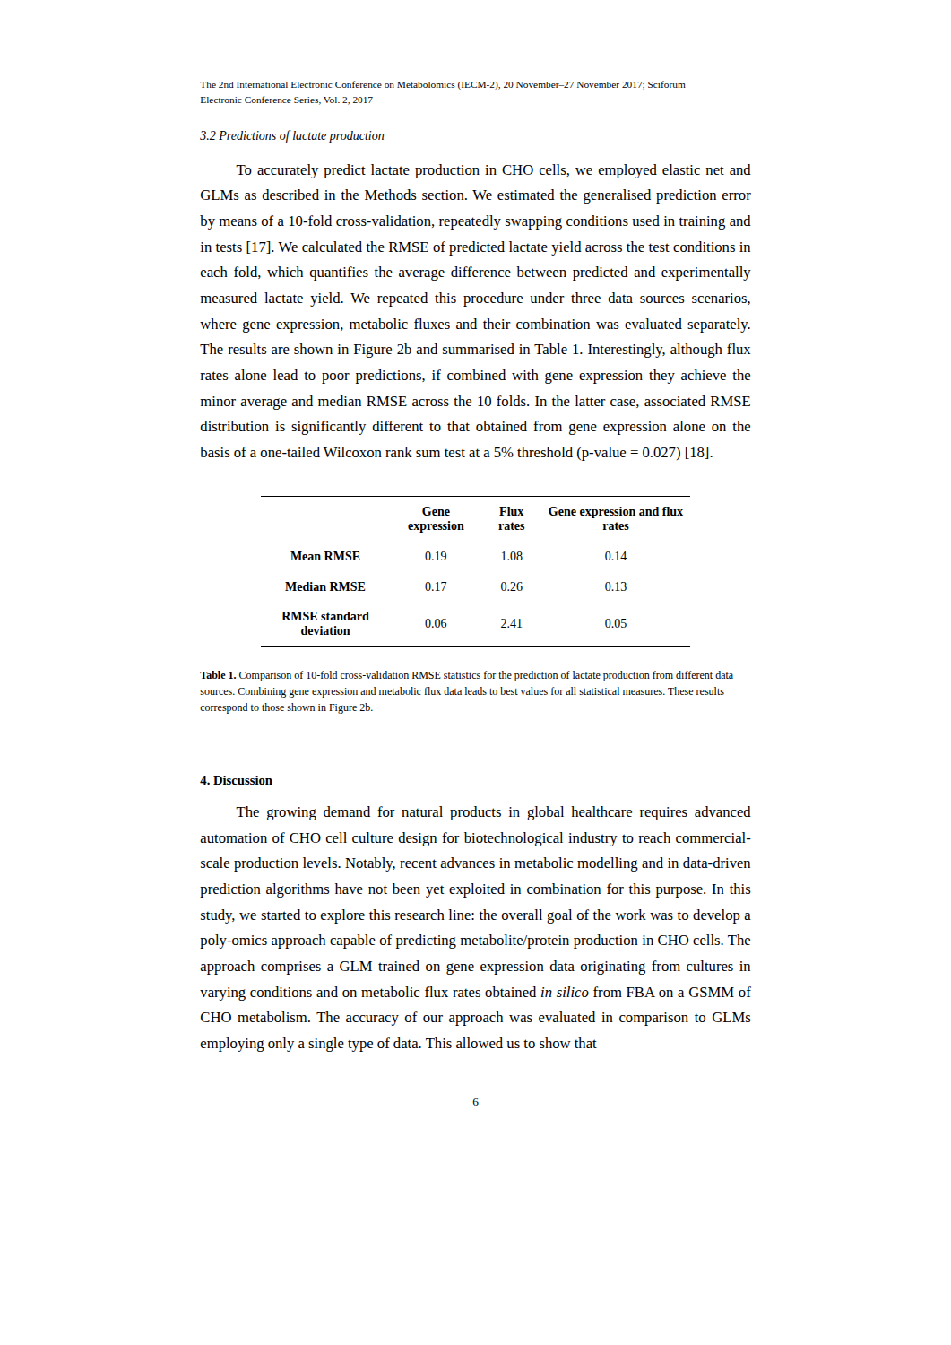The 2nd International Electronic Conference on Metabolomics (IECM-2), 20 November–27 November 2017; Sciforum
Electronic Conference Series, Vol. 2, 2017
3.2 Predictions of lactate production
To accurately predict lactate production in CHO cells, we employed elastic net and GLMs as described in the Methods section. We estimated the generalised prediction error by means of a 10-fold cross-validation, repeatedly swapping conditions used in training and in tests [17]. We calculated the RMSE of predicted lactate yield across the test conditions in each fold, which quantifies the average difference between predicted and experimentally measured lactate yield. We repeated this procedure under three data sources scenarios, where gene expression, metabolic fluxes and their combination was evaluated separately. The results are shown in Figure 2b and summarised in Table 1. Interestingly, although flux rates alone lead to poor predictions, if combined with gene expression they achieve the minor average and median RMSE across the 10 folds. In the latter case, associated RMSE distribution is significantly different to that obtained from gene expression alone on the basis of a one-tailed Wilcoxon rank sum test at a 5% threshold (p-value = 0.027) [18].
| | Gene expression | Flux rates | Gene expression and flux rates |
| --- | --- | --- | --- |
| Mean RMSE | 0.19 | 1.08 | 0.14 |
| Median RMSE | 0.17 | 0.26 | 0.13 |
| RMSE standard deviation | 0.06 | 2.41 | 0.05 |
Table 1. Comparison of 10-fold cross-validation RMSE statistics for the prediction of lactate production from different data sources. Combining gene expression and metabolic flux data leads to best values for all statistical measures. These results correspond to those shown in Figure 2b.
4. Discussion
The growing demand for natural products in global healthcare requires advanced automation of CHO cell culture design for biotechnological industry to reach commercial-scale production levels. Notably, recent advances in metabolic modelling and in data-driven prediction algorithms have not been yet exploited in combination for this purpose. In this study, we started to explore this research line: the overall goal of the work was to develop a poly-omics approach capable of predicting metabolite/protein production in CHO cells. The approach comprises a GLM trained on gene expression data originating from cultures in varying conditions and on metabolic flux rates obtained in silico from FBA on a GSMM of CHO metabolism. The accuracy of our approach was evaluated in comparison to GLMs employing only a single type of data. This allowed us to show that
6